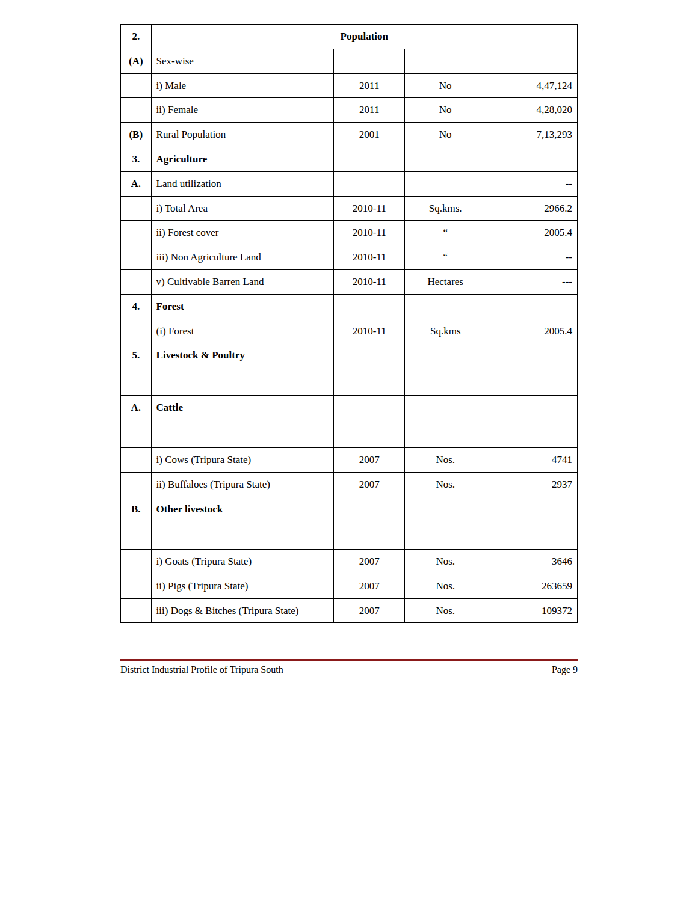| 2. | Population |
| (A) | Sex-wise | | | |
| | i) Male | 2011 | No | 4,47,124 |
| | ii) Female | 2011 | No | 4,28,020 |
| (B) | Rural Population | 2001 | No | 7,13,293 |
| 3. | Agriculture | | | |
| A. | Land utilization | | | -- |
| | i) Total Area | 2010-11 | Sq.kms. | 2966.2 |
| | ii) Forest cover | 2010-11 | “ | 2005.4 |
| | iii) Non Agriculture Land | 2010-11 | “ | -- |
| | v) Cultivable Barren Land | 2010-11 | Hectares | --- |
| 4. | Forest | | | |
| | (i) Forest | 2010-11 | Sq.kms | 2005.4 |
| 5. | Livestock & Poultry | | | |
| A. | Cattle | | | |
| | i) Cows (Tripura State) | 2007 | Nos. | 4741 |
| | ii) Buffaloes (Tripura State) | 2007 | Nos. | 2937 |
| B. | Other livestock | | | |
| | i) Goats (Tripura State) | 2007 | Nos. | 3646 |
| | ii) Pigs (Tripura State) | 2007 | Nos. | 263659 |
| | iii) Dogs & Bitches (Tripura State) | 2007 | Nos. | 109372 |
District Industrial Profile of Tripura South
Page 9